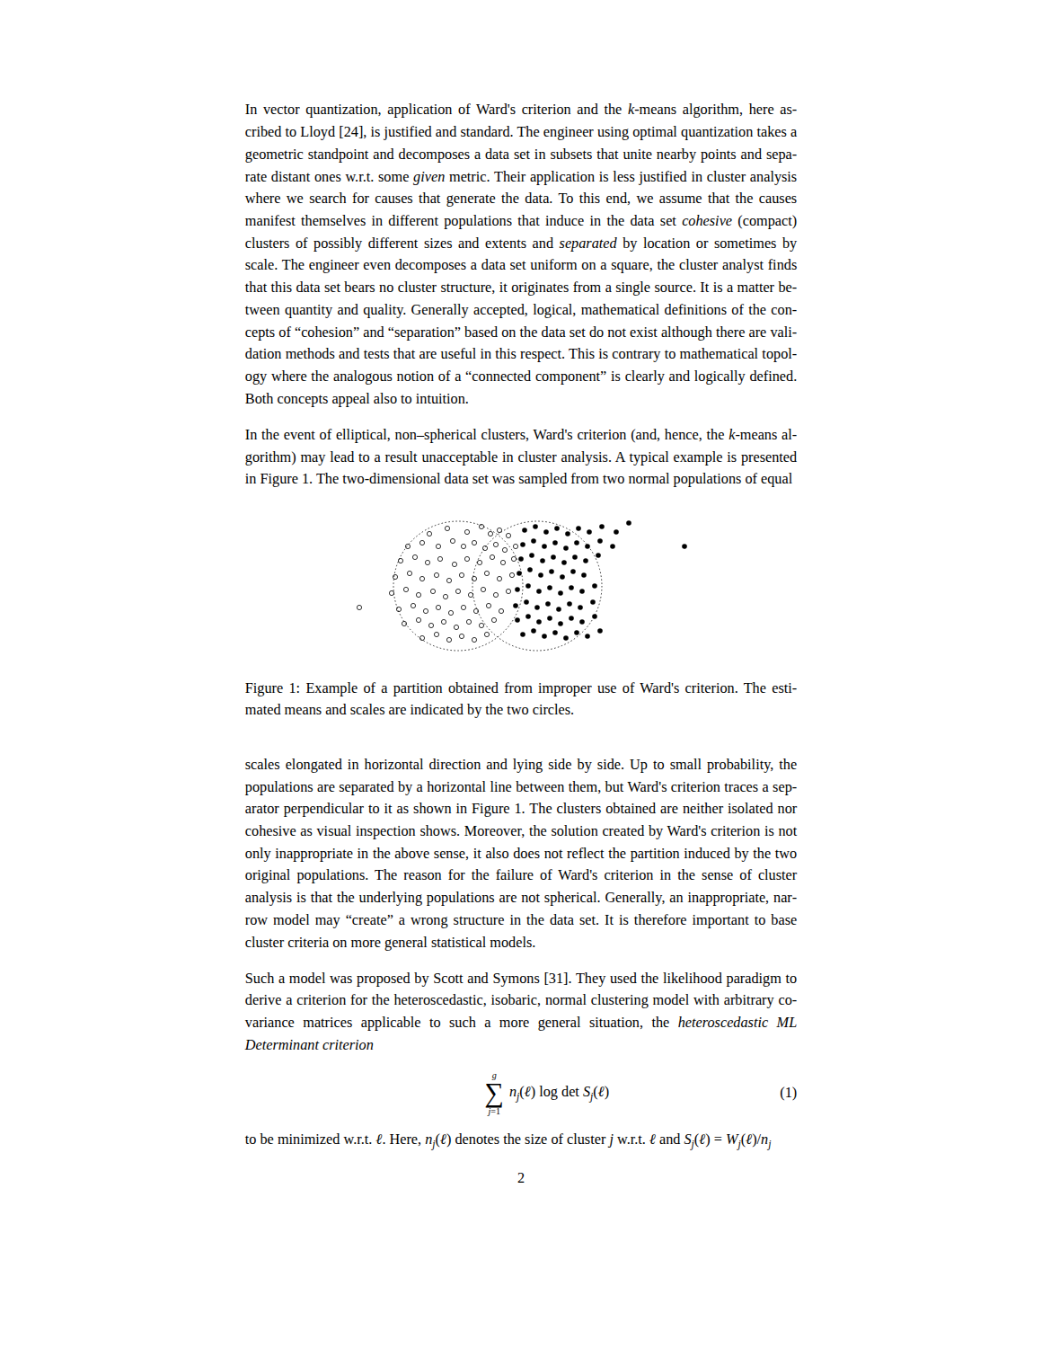In vector quantization, application of Ward's criterion and the k-means algorithm, here ascribed to Lloyd [24], is justified and standard. The engineer using optimal quantization takes a geometric standpoint and decomposes a data set in subsets that unite nearby points and separate distant ones w.r.t. some given metric. Their application is less justified in cluster analysis where we search for causes that generate the data. To this end, we assume that the causes manifest themselves in different populations that induce in the data set cohesive (compact) clusters of possibly different sizes and extents and separated by location or sometimes by scale. The engineer even decomposes a data set uniform on a square, the cluster analyst finds that this data set bears no cluster structure, it originates from a single source. It is a matter between quantity and quality. Generally accepted, logical, mathematical definitions of the concepts of “cohesion” and “separation” based on the data set do not exist although there are validation methods and tests that are useful in this respect. This is contrary to mathematical topology where the analogous notion of a “connected component” is clearly and logically defined. Both concepts appeal also to intuition.
In the event of elliptical, non–spherical clusters, Ward's criterion (and, hence, the k-means algorithm) may lead to a result unacceptable in cluster analysis. A typical example is presented in Figure 1. The two-dimensional data set was sampled from two normal populations of equal
Figure 1: Example of a partition obtained from improper use of Ward's criterion. The estimated means and scales are indicated by the two circles.
scales elongated in horizontal direction and lying side by side. Up to small probability, the populations are separated by a horizontal line between them, but Ward's criterion traces a separator perpendicular to it as shown in Figure 1. The clusters obtained are neither isolated nor cohesive as visual inspection shows. Moreover, the solution created by Ward's criterion is not only inappropriate in the above sense, it also does not reflect the partition induced by the two original populations. The reason for the failure of Ward's criterion in the sense of cluster analysis is that the underlying populations are not spherical. Generally, an inappropriate, narrow model may “create” a wrong structure in the data set. It is therefore important to base cluster criteria on more general statistical models.
Such a model was proposed by Scott and Symons [31]. They used the likelihood paradigm to derive a criterion for the heteroscedastic, isobaric, normal clustering model with arbitrary covariance matrices applicable to such a more general situation, the heteroscedastic ML Determinant criterion
g ∑ j=1 nj(ℓ) log det Sj(ℓ)
(1)
to be minimized w.r.t. ℓ. Here, nj(ℓ) denotes the size of cluster j w.r.t. ℓ and Sj(ℓ) = Wj(ℓ)/nj
2